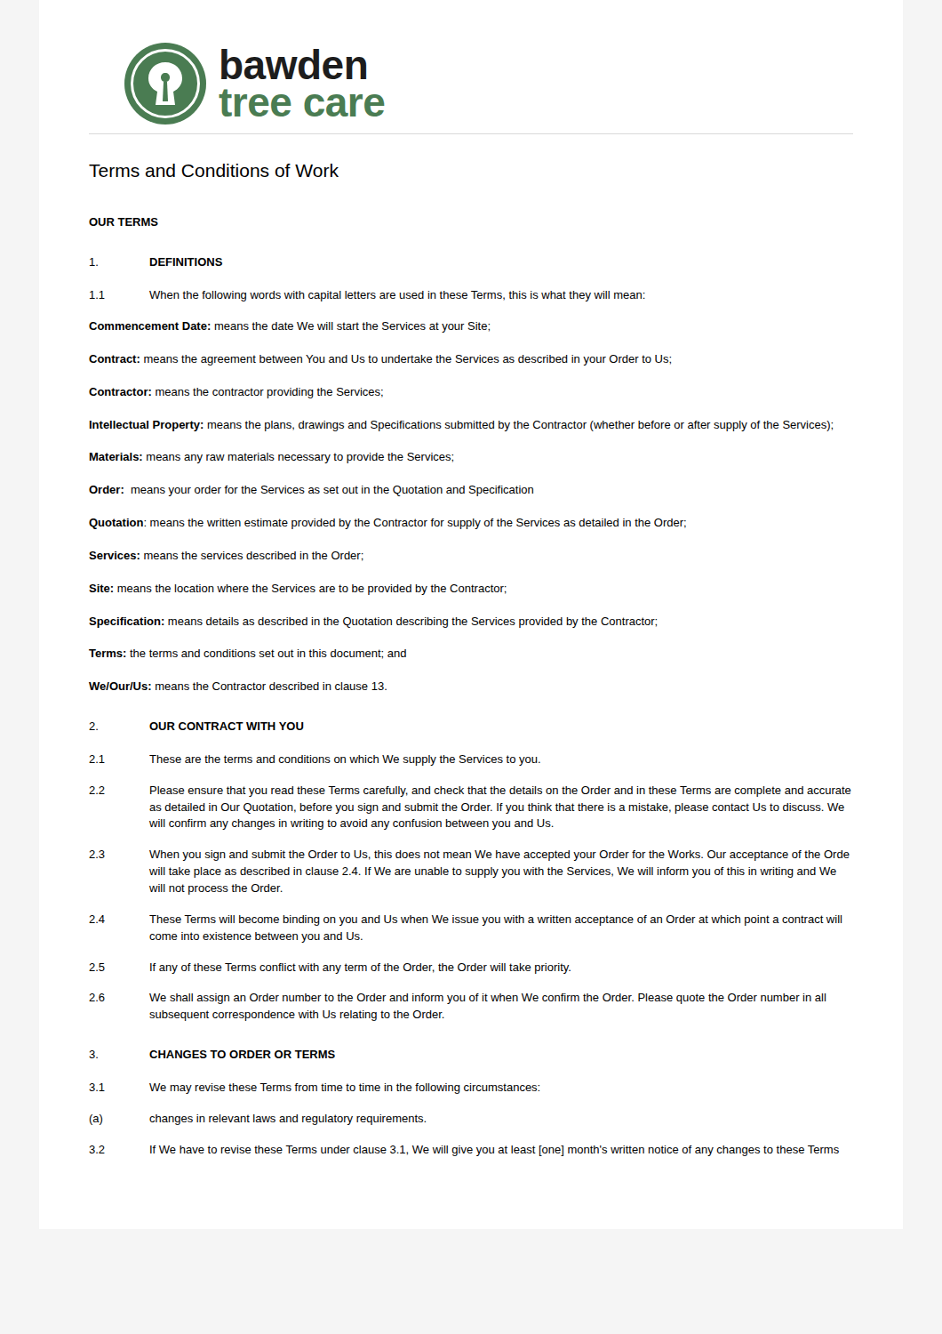bawden tree care
Terms and Conditions of Work
OUR TERMS
1.
DEFINITIONS
1.1
When the following words with capital letters are used in these Terms, this is what they will mean:
Commencement Date: means the date We will start the Services at your Site;
Contract: means the agreement between You and Us to undertake the Services as described in your Order to Us;
Contractor: means the contractor providing the Services;
Intellectual Property: means the plans, drawings and Specifications submitted by the Contractor (whether before or after supply of the Services);
Materials: means any raw materials necessary to provide the Services;
Order: means your order for the Services as set out in the Quotation and Specification
Quotation: means the written estimate provided by the Contractor for supply of the Services as detailed in the Order;
Services: means the services described in the Order;
Site: means the location where the Services are to be provided by the Contractor;
Specification: means details as described in the Quotation describing the Services provided by the Contractor;
Terms: the terms and conditions set out in this document; and
We/Our/Us: means the Contractor described in clause 13.
2.
OUR CONTRACT WITH YOU
2.1
These are the terms and conditions on which We supply the Services to you.
2.2
Please ensure that you read these Terms carefully, and check that the details on the Order and in these Terms are complete and accurate as detailed in Our Quotation, before you sign and submit the Order. If you think that there is a mistake, please contact Us to discuss. We will confirm any changes in writing to avoid any confusion between you and Us.
2.3
When you sign and submit the Order to Us, this does not mean We have accepted your Order for the Works. Our acceptance of the Orde will take place as described in clause 2.4. If We are unable to supply you with the Services, We will inform you of this in writing and We will not process the Order.
2.4
These Terms will become binding on you and Us when We issue you with a written acceptance of an Order at which point a contract will come into existence between you and Us.
2.5
If any of these Terms conflict with any term of the Order, the Order will take priority.
2.6
We shall assign an Order number to the Order and inform you of it when We confirm the Order. Please quote the Order number in all subsequent correspondence with Us relating to the Order.
3.
CHANGES TO ORDER OR TERMS
3.1
We may revise these Terms from time to time in the following circumstances:
(a)
changes in relevant laws and regulatory requirements.
3.2
If We have to revise these Terms under clause 3.1, We will give you at least [one] month's written notice of any changes to these Terms